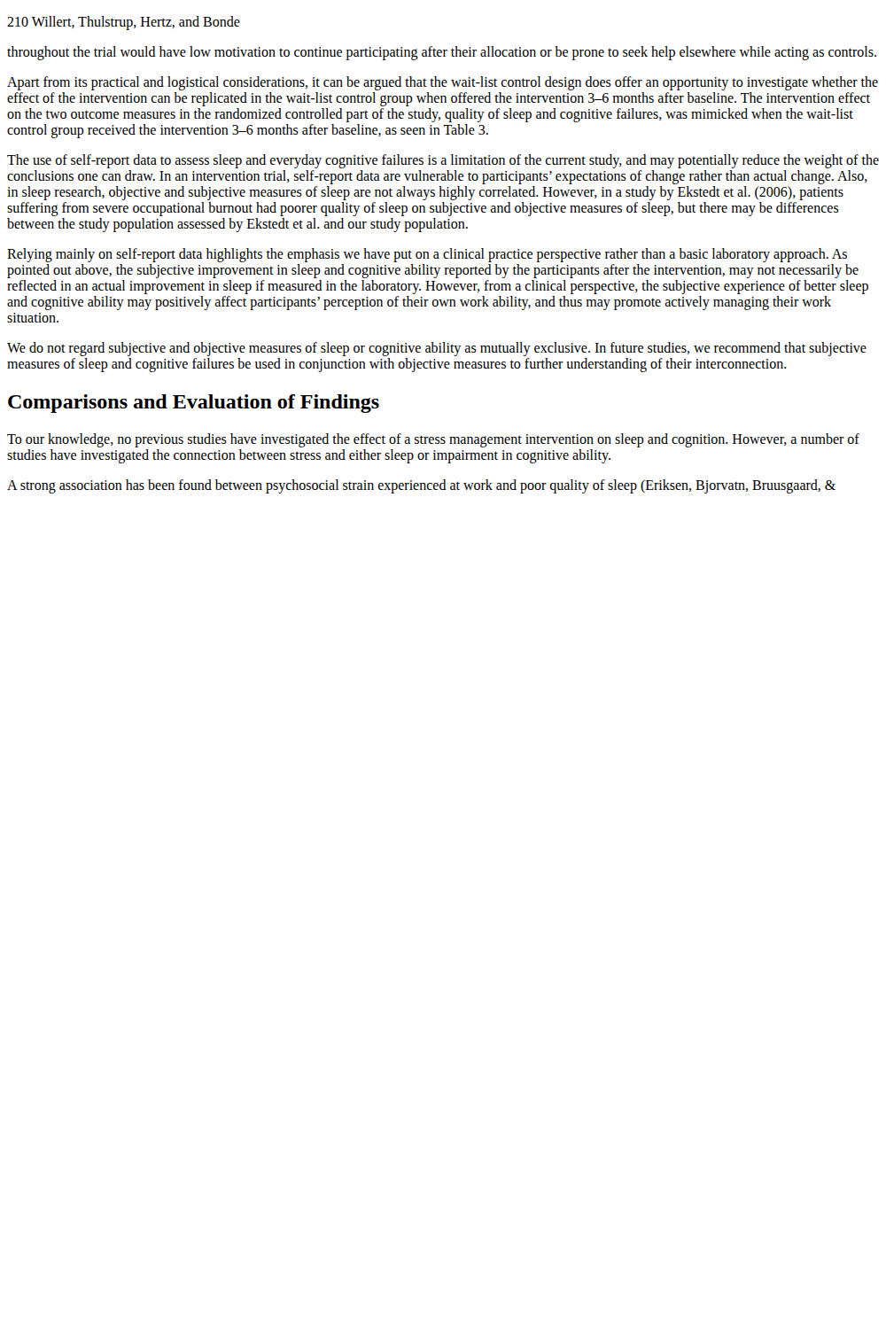210 Willert, Thulstrup, Hertz, and Bonde
throughout the trial would have low motivation to continue participating after their allocation or be prone to seek help elsewhere while acting as controls.
Apart from its practical and logistical considerations, it can be argued that the wait-list control design does offer an opportunity to investigate whether the effect of the intervention can be replicated in the wait-list control group when offered the intervention 3–6 months after baseline. The intervention effect on the two outcome measures in the randomized controlled part of the study, quality of sleep and cognitive failures, was mimicked when the wait-list control group received the intervention 3–6 months after baseline, as seen in Table 3.
The use of self-report data to assess sleep and everyday cognitive failures is a limitation of the current study, and may potentially reduce the weight of the conclusions one can draw. In an intervention trial, self-report data are vulnerable to participants’ expectations of change rather than actual change. Also, in sleep research, objective and subjective measures of sleep are not always highly correlated. However, in a study by Ekstedt et al. (2006), patients suffering from severe occupational burnout had poorer quality of sleep on subjective and objective measures of sleep, but there may be differences between the study population assessed by Ekstedt et al. and our study population.
Relying mainly on self-report data highlights the emphasis we have put on a clinical practice perspective rather than a basic laboratory approach. As pointed out above, the subjective improvement in sleep and cognitive ability reported by the participants after the intervention, may not necessarily be reflected in an actual improvement in sleep if measured in the laboratory. However, from a clinical perspective, the subjective experience of better sleep and cognitive ability may positively affect participants’ perception of their own work ability, and thus may promote actively managing their work situation.
We do not regard subjective and objective measures of sleep or cognitive ability as mutually exclusive. In future studies, we recommend that subjective measures of sleep and cognitive failures be used in conjunction with objective measures to further understanding of their interconnection.
Comparisons and Evaluation of Findings
To our knowledge, no previous studies have investigated the effect of a stress management intervention on sleep and cognition. However, a number of studies have investigated the connection between stress and either sleep or impairment in cognitive ability.
A strong association has been found between psychosocial strain experienced at work and poor quality of sleep (Eriksen, Bjorvatn, Bruusgaard, &